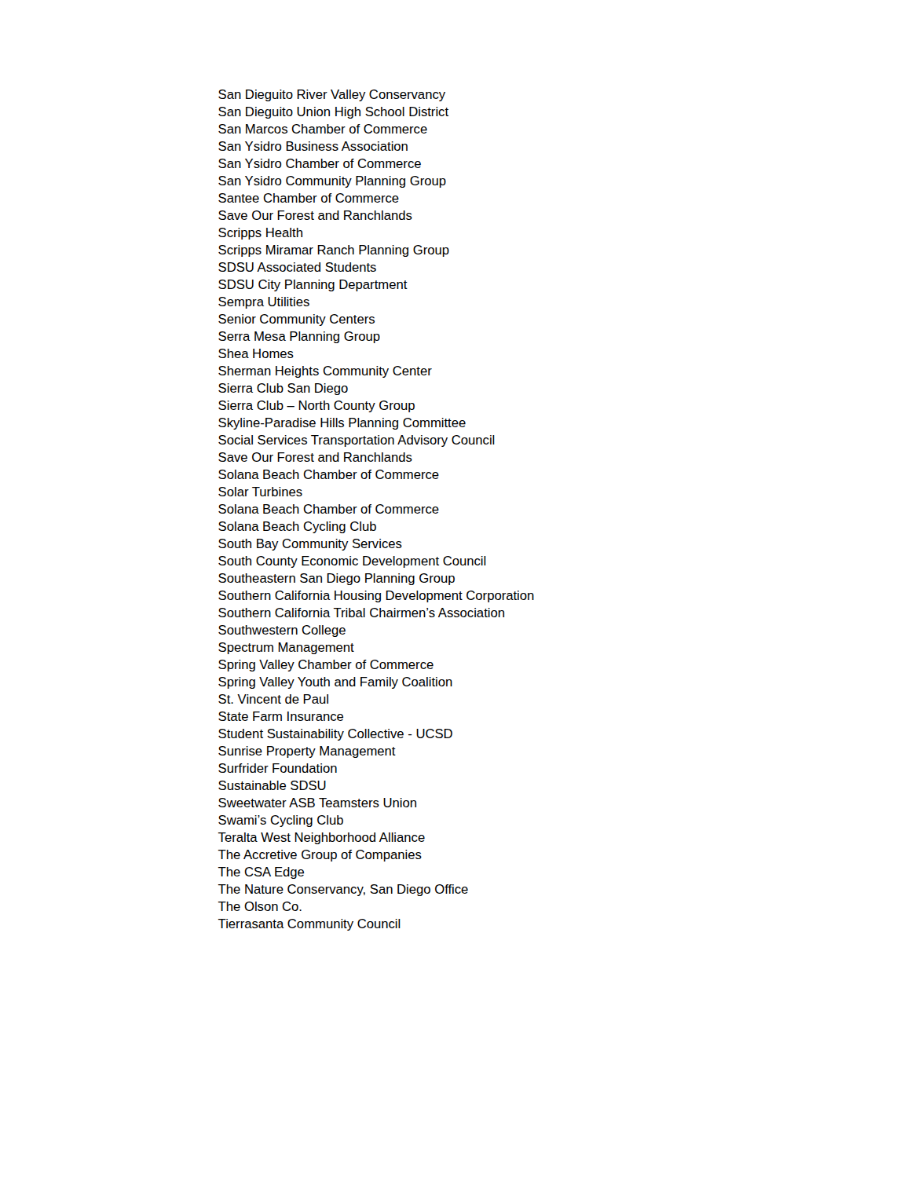San Dieguito River Valley Conservancy
San Dieguito Union High School District
San Marcos Chamber of Commerce
San Ysidro Business Association
San Ysidro Chamber of Commerce
San Ysidro Community Planning Group
Santee Chamber of Commerce
Save Our Forest and Ranchlands
Scripps Health
Scripps Miramar Ranch Planning Group
SDSU Associated Students
SDSU City Planning Department
Sempra Utilities
Senior Community Centers
Serra Mesa Planning Group
Shea Homes
Sherman Heights Community Center
Sierra Club San Diego
Sierra Club – North County Group
Skyline-Paradise Hills Planning Committee
Social Services Transportation Advisory Council
Save Our Forest and Ranchlands
Solana Beach Chamber of Commerce
Solar Turbines
Solana Beach Chamber of Commerce
Solana Beach Cycling Club
South Bay Community Services
South County Economic Development Council
Southeastern San Diego Planning Group
Southern California Housing Development Corporation
Southern California Tribal Chairmen’s Association
Southwestern College
Spectrum Management
Spring Valley Chamber of Commerce
Spring Valley Youth and Family Coalition
St. Vincent de Paul
State Farm Insurance
Student Sustainability Collective - UCSD
Sunrise Property Management
Surfrider Foundation
Sustainable SDSU
Sweetwater ASB Teamsters Union
Swami’s Cycling Club
Teralta West Neighborhood Alliance
The Accretive Group of Companies
The CSA Edge
The Nature Conservancy, San Diego Office
The Olson Co.
Tierrasanta Community Council